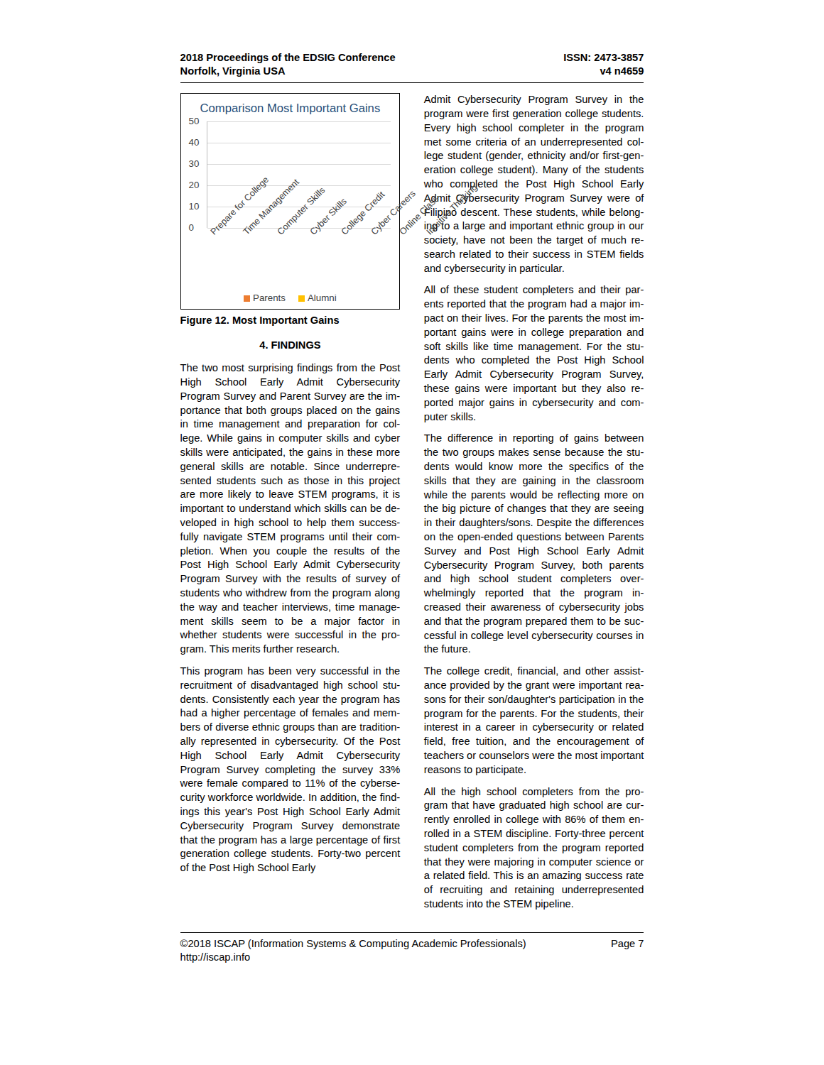2018 Proceedings of the EDSIG Conference Norfolk, Virginia USA
ISSN: 2473-3857 v4 n4659
Comparison Most Important Gains
50
40
30
20
10
0
Prepare for College
Time Management
Computer Skills
Cyber Skills
College Credit
Cyber Careers
Online Class
Intuitive Thinking
Parents
Alumni
Figure 12. Most Important Gains
4. FINDINGS
The two most surprising findings from the Post High School Early Admit Cybersecurity Program Survey and Parent Survey are the importance that both groups placed on the gains in time management and preparation for college. While gains in computer skills and cyber skills were anticipated, the gains in these more general skills are notable. Since underrepresented students such as those in this project are more likely to leave STEM programs, it is important to understand which skills can be developed in high school to help them successfully navigate STEM programs until their completion. When you couple the results of the Post High School Early Admit Cybersecurity Program Survey with the results of survey of students who withdrew from the program along the way and teacher interviews, time management skills seem to be a major factor in whether students were successful in the program. This merits further research.
This program has been very successful in the recruitment of disadvantaged high school students. Consistently each year the program has had a higher percentage of females and members of diverse ethnic groups than are traditionally represented in cybersecurity. Of the Post High School Early Admit Cybersecurity Program Survey completing the survey 33% were female compared to 11% of the cybersecurity workforce worldwide. In addition, the findings this year's Post High School Early Admit Cybersecurity Program Survey demonstrate that the program has a large percentage of first generation college students. Forty-two percent of the Post High School Early
Admit Cybersecurity Program Survey in the program were first generation college students. Every high school completer in the program met some criteria of an underrepresented college student (gender, ethnicity and/or first-generation college student). Many of the students who completed the Post High School Early Admit Cybersecurity Program Survey were of Filipino descent. These students, while belonging to a large and important ethnic group in our society, have not been the target of much research related to their success in STEM fields and cybersecurity in particular.
All of these student completers and their parents reported that the program had a major impact on their lives. For the parents the most important gains were in college preparation and soft skills like time management. For the students who completed the Post High School Early Admit Cybersecurity Program Survey, these gains were important but they also reported major gains in cybersecurity and computer skills.
The difference in reporting of gains between the two groups makes sense because the students would know more the specifics of the skills that they are gaining in the classroom while the parents would be reflecting more on the big picture of changes that they are seeing in their daughters/sons. Despite the differences on the open-ended questions between Parents Survey and Post High School Early Admit Cybersecurity Program Survey, both parents and high school student completers overwhelmingly reported that the program increased their awareness of cybersecurity jobs and that the program prepared them to be successful in college level cybersecurity courses in the future.
The college credit, financial, and other assistance provided by the grant were important reasons for their son/daughter's participation in the program for the parents. For the students, their interest in a career in cybersecurity or related field, free tuition, and the encouragement of teachers or counselors were the most important reasons to participate.
All the high school completers from the program that have graduated high school are currently enrolled in college with 86% of them enrolled in a STEM discipline. Forty-three percent student completers from the program reported that they were majoring in computer science or a related field. This is an amazing success rate of recruiting and retaining underrepresented students into the STEM pipeline.
©2018 ISCAP (Information Systems & Computing Academic Professionals)
http://iscap.info
Page 7